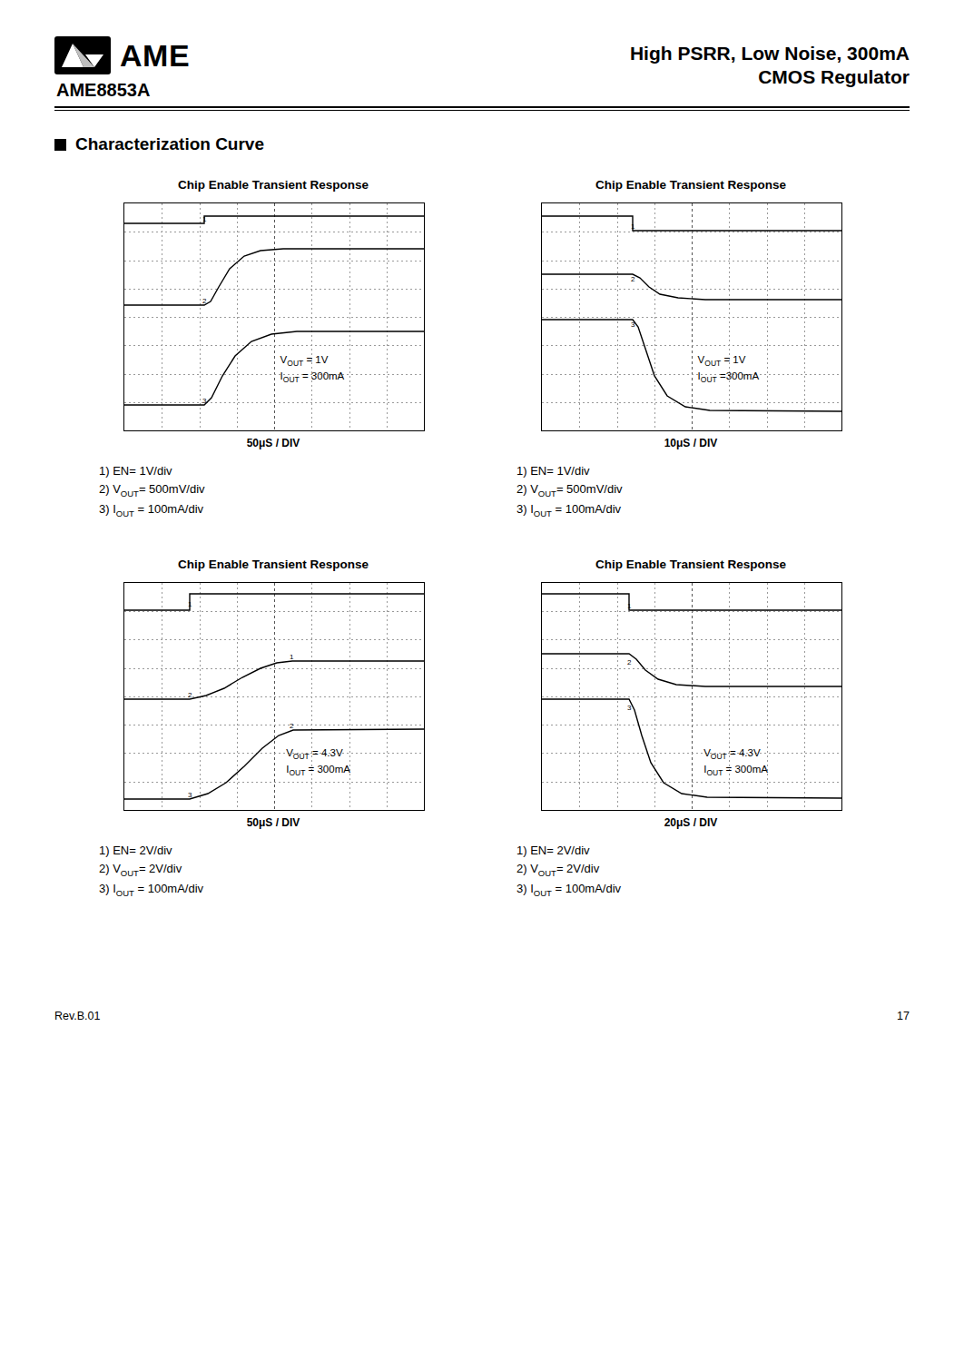AME
AME8853A
High PSRR, Low Noise, 300mA
CMOS Regulator
Characterization Curve
Chip Enable Transient Response
1 2 3 1 2 3
VOUT = 1V
IOUT = 300mA
50μS / DIV
1) EN= 1V/div
2) VOUT= 500mV/div
3) IOUT = 100mA/div
Chip Enable Transient Response
1 2 3 1 2 3
VOUT = 1V
IOUT =300mA
10μS / DIV
1) EN= 1V/div
2) VOUT= 500mV/div
3) IOUT = 100mA/div
Chip Enable Transient Response
1 2 3 1 2 1 2 3
VOUT = 4.3V
IOUT = 300mA
50μS / DIV
1) EN= 2V/div
2) VOUT= 2V/div
3) IOUT = 100mA/div
Chip Enable Transient Response
1 2 3 1 2 3
VOUT = 4.3V
IOUT = 300mA
20μS / DIV
1) EN= 2V/div
2) VOUT= 2V/div
3) IOUT = 100mA/div
Rev.B.01 17